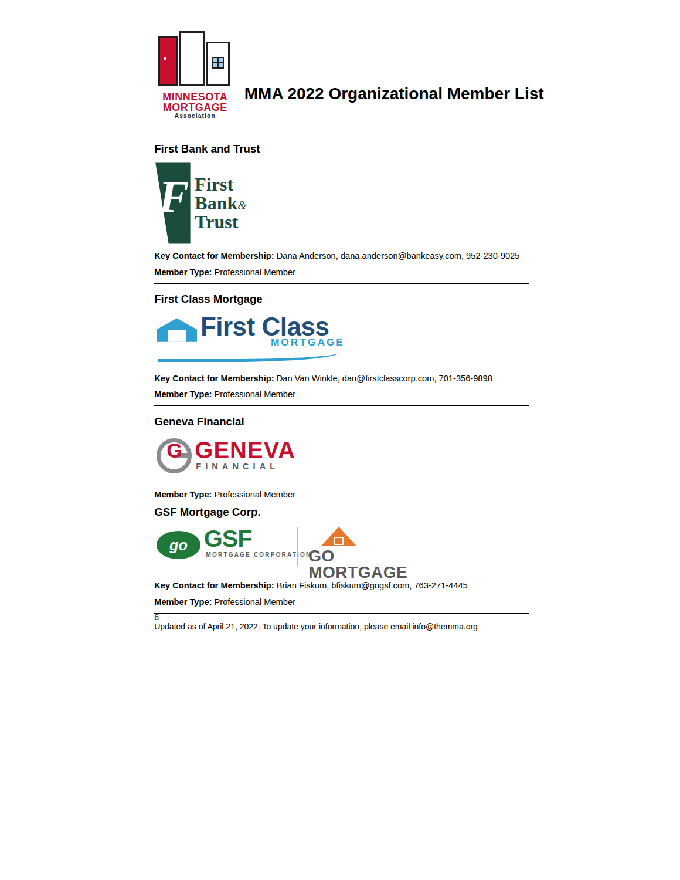MINNESOTA MORTGAGE Association
MMA 2022 Organizational Member List
First Bank and Trust
F
First Bank& Trust
Key Contact for Membership: Dana Anderson, dana.anderson@bankeasy.com, 952-230-9025
Member Type: Professional Member
First Class Mortgage
First Class
MORTGAGE
Key Contact for Membership: Dan Van Winkle, dan@firstclasscorp.com, 701-356-9898
Member Type: Professional Member
Geneva Financial
G
GENEVA
FINANCIAL
Member Type: Professional Member
GSF Mortgage Corp.
go
GSF
MORTGAGE CORPORATION
GO MORTGAGE
Key Contact for Membership: Brian Fiskum, bfiskum@gogsf.com, 763-271-4445
Member Type: Professional Member
6 Updated as of April 21, 2022. To update your information, please email info@themma.org